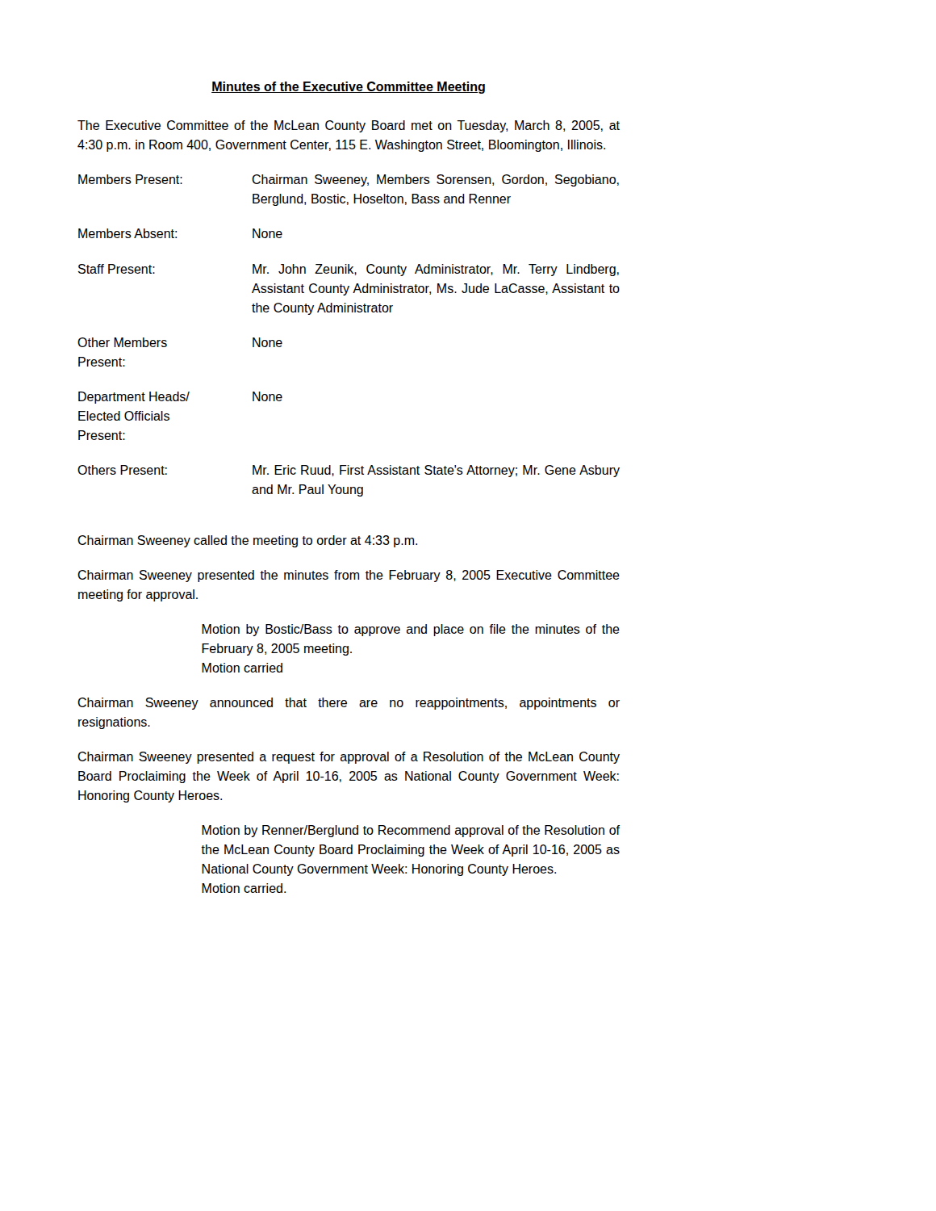Minutes of the Executive Committee Meeting
The Executive Committee of the McLean County Board met on Tuesday, March 8, 2005, at 4:30 p.m. in Room 400, Government Center, 115 E. Washington Street, Bloomington, Illinois.
| Members Present: | Chairman Sweeney, Members Sorensen, Gordon, Segobiano, Berglund, Bostic, Hoselton, Bass and Renner |
| Members Absent: | None |
| Staff Present: | Mr. John Zeunik, County Administrator, Mr. Terry Lindberg, Assistant County Administrator, Ms. Jude LaCasse, Assistant to the County Administrator |
| Other Members Present: | None |
| Department Heads/ Elected Officials Present: | None |
| Others Present: | Mr. Eric Ruud, First Assistant State's Attorney; Mr. Gene Asbury and Mr. Paul Young |
Chairman Sweeney called the meeting to order at 4:33 p.m.
Chairman Sweeney presented the minutes from the February 8, 2005 Executive Committee meeting for approval.
Motion by Bostic/Bass to approve and place on file the minutes of the February 8, 2005 meeting.
Motion carried
Chairman Sweeney announced that there are no reappointments, appointments or resignations.
Chairman Sweeney presented a request for approval of a Resolution of the McLean County Board Proclaiming the Week of April 10-16, 2005 as National County Government Week: Honoring County Heroes.
Motion by Renner/Berglund to Recommend approval of the Resolution of the McLean County Board Proclaiming the Week of April 10-16, 2005 as National County Government Week: Honoring County Heroes.
Motion carried.